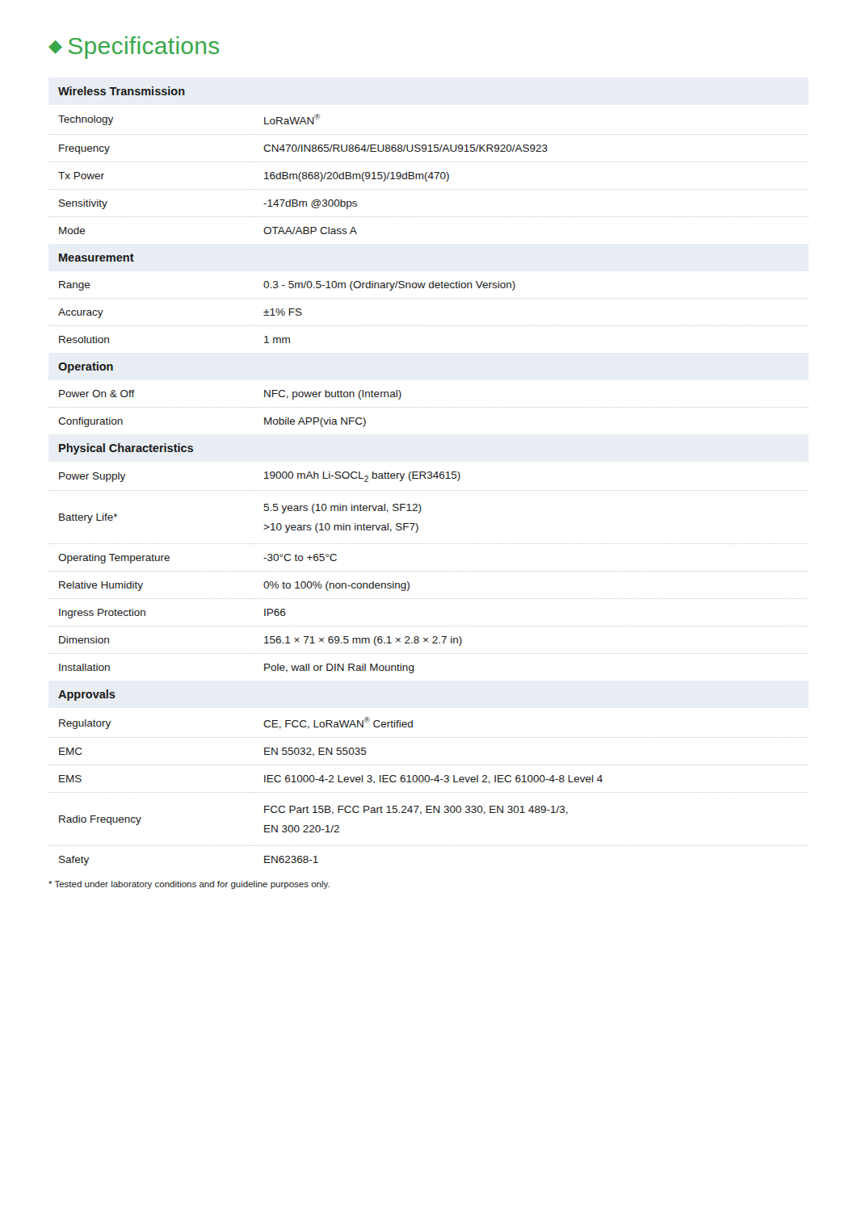◆Specifications
| Wireless Transmission |
| --- |
| Technology | LoRaWAN ® |
| Frequency | CN470/IN865/RU864/EU868/US915/AU915/KR920/AS923 |
| Tx Power | 16dBm(868)/20dBm(915)/19dBm(470) |
| Sensitivity | -147dBm @300bps |
| Mode | OTAA/ABP Class A |
| Measurement |
| Range | 0.3 - 5m/0.5-10m (Ordinary/Snow detection Version) |
| Accuracy | ±1% FS |
| Resolution | 1 mm |
| Operation |
| Power On & Off | NFC, power button (Internal) |
| Configuration | Mobile APP(via NFC) |
| Physical Characteristics |
| Power Supply | 19000 mAh Li-SOCL 2 battery (ER34615) |
| Battery Life* | 5.5 years (10 min interval, SF12) >10 years (10 min interval, SF7) |
| Operating Temperature | -30°C to +65°C |
| Relative Humidity | 0% to 100% (non-condensing) |
| Ingress Protection | IP66 |
| Dimension | 156.1 × 71 × 69.5 mm (6.1 × 2.8 × 2.7 in) |
| Installation | Pole, wall or DIN Rail Mounting |
| Approvals |
| Regulatory | CE, FCC, LoRaWAN ® Certified |
| EMC | EN 55032, EN 55035 |
| EMS | IEC 61000-4-2 Level 3, IEC 61000-4-3 Level 2, IEC 61000-4-8 Level 4 |
| Radio Frequency | FCC Part 15B, FCC Part 15.247, EN 300 330, EN 301 489-1/3, EN 300 220-1/2 |
| Safety | EN62368-1 |
* Tested under laboratory conditions and for guideline purposes only.